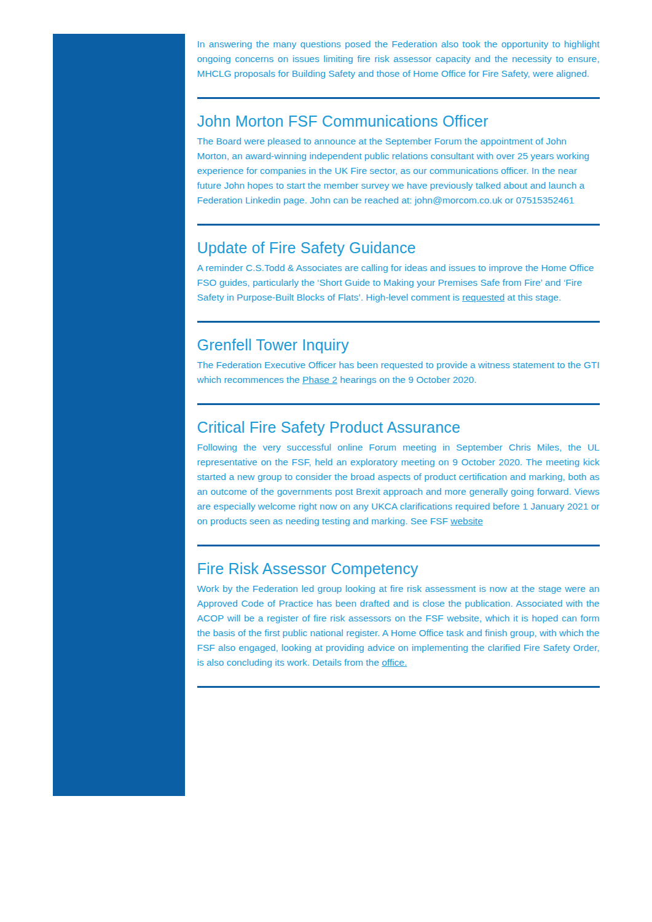In answering the many questions posed the Federation also took the opportunity to highlight ongoing concerns on issues limiting fire risk assessor capacity and the necessity to ensure, MHCLG proposals for Building Safety and those of Home Office for Fire Safety, were aligned.
John Morton FSF Communications Officer
The Board were pleased to announce at the September Forum the appointment of John Morton, an award-winning independent public relations consultant with over 25 years working experience for companies in the UK Fire sector, as our communications officer. In the near future John hopes to start the member survey we have previously talked about and launch a Federation Linkedin page. John can be reached at: john@morcom.co.uk or 07515352461
Update of Fire Safety Guidance
A reminder C.S.Todd & Associates are calling for ideas and issues to improve the Home Office FSO guides, particularly the ‘Short Guide to Making your Premises Safe from Fire’ and ‘Fire Safety in Purpose-Built Blocks of Flats’. High-level comment is requested at this stage.
Grenfell Tower Inquiry
The Federation Executive Officer has been requested to provide a witness statement to the GTI which recommences the Phase 2 hearings on the 9 October 2020.
Critical Fire Safety Product Assurance
Following the very successful online Forum meeting in September Chris Miles, the UL representative on the FSF, held an exploratory meeting on 9 October 2020. The meeting kick started a new group to consider the broad aspects of product certification and marking, both as an outcome of the governments post Brexit approach and more generally going forward. Views are especially welcome right now on any UKCA clarifications required before 1 January 2021 or on products seen as needing testing and marking. See FSF website
Fire Risk Assessor Competency
Work by the Federation led group looking at fire risk assessment is now at the stage were an Approved Code of Practice has been drafted and is close the publication. Associated with the ACOP will be a register of fire risk assessors on the FSF website, which it is hoped can form the basis of the first public national register. A Home Office task and finish group, with which the FSF also engaged, looking at providing advice on implementing the clarified Fire Safety Order, is also concluding its work. Details from the office.